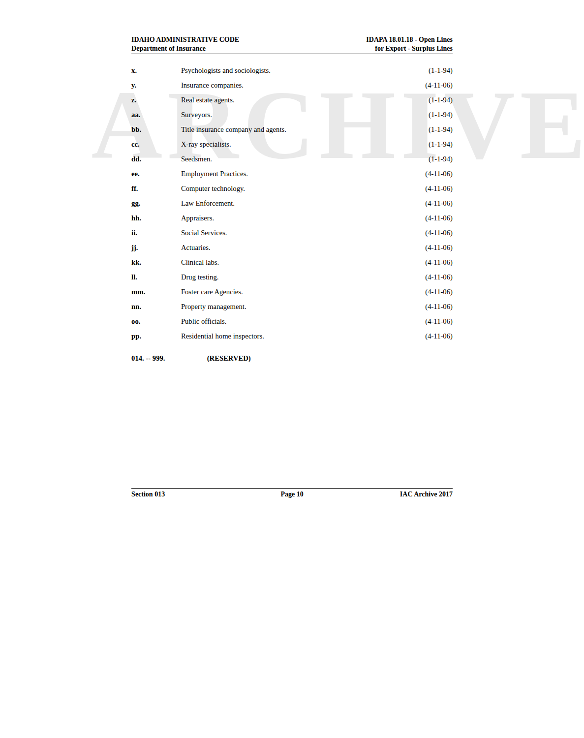IDAHO ADMINISTRATIVE CODE
Department of Insurance
IDAPA 18.01.18 - Open Lines
for Export - Surplus Lines
ARCHIVE
| x. | Psychologists and sociologists. | (1-1-94) |
| y. | Insurance companies. | (4-11-06) |
| z. | Real estate agents. | (1-1-94) |
| aa. | Surveyors. | (1-1-94) |
| bb. | Title insurance company and agents. | (1-1-94) |
| cc. | X-ray specialists. | (1-1-94) |
| dd. | Seedsmen. | (1-1-94) |
| ee. | Employment Practices. | (4-11-06) |
| ff. | Computer technology. | (4-11-06) |
| gg. | Law Enforcement. | (4-11-06) |
| hh. | Appraisers. | (4-11-06) |
| ii. | Social Services. | (4-11-06) |
| jj. | Actuaries. | (4-11-06) |
| kk. | Clinical labs. | (4-11-06) |
| ll. | Drug testing. | (4-11-06) |
| mm. | Foster care Agencies. | (4-11-06) |
| nn. | Property management. | (4-11-06) |
| oo. | Public officials. | (4-11-06) |
| pp. | Residential home inspectors. | (4-11-06) |
014. -- 999.(RESERVED)
Section 013
Page 10
IAC Archive 2017